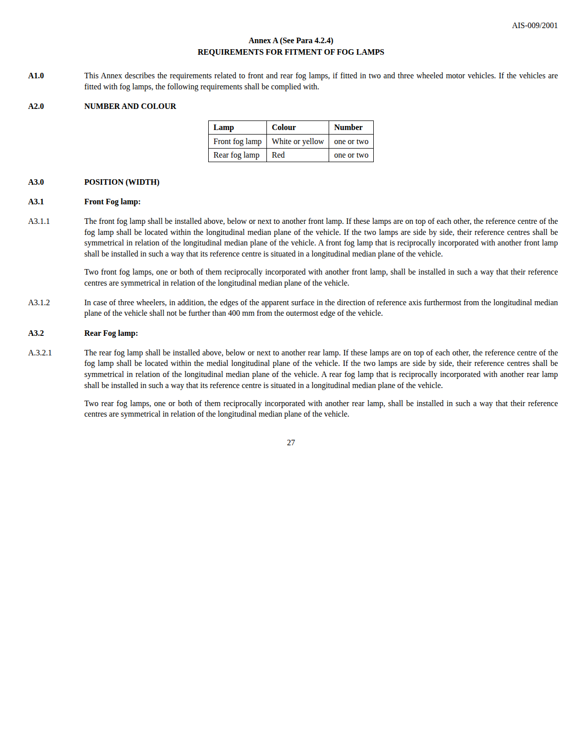AIS-009/2001
Annex A (See Para 4.2.4)
REQUIREMENTS FOR FITMENT OF FOG LAMPS
A1.0
This Annex describes the requirements related to front and rear fog lamps, if fitted in two and three wheeled motor vehicles. If the vehicles are fitted with fog lamps, the following requirements shall be complied with.
A2.0
NUMBER AND COLOUR
| Lamp | Colour | Number |
| --- | --- | --- |
| Front fog lamp | White or yellow | one or two |
| Rear fog lamp | Red | one or two |
A3.0
POSITION (WIDTH)
A3.1
Front Fog lamp:
A3.1.1
The front fog lamp shall be installed above, below or next to another front lamp. If these lamps are on top of each other, the reference centre of the fog lamp shall be located within the longitudinal median plane of the vehicle. If the two lamps are side by side, their reference centres shall be symmetrical in relation of the longitudinal median plane of the vehicle. A front fog lamp that is reciprocally incorporated with another front lamp shall be installed in such a way that its reference centre is situated in a longitudinal median plane of the vehicle.
Two front fog lamps, one or both of them reciprocally incorporated with another front lamp, shall be installed in such a way that their reference centres are symmetrical in relation of the longitudinal median plane of the vehicle.
A3.1.2
In case of three wheelers, in addition, the edges of the apparent surface in the direction of reference axis furthermost from the longitudinal median plane of the vehicle shall not be further than 400 mm from the outermost edge of the vehicle.
A3.2
Rear Fog lamp:
A.3.2.1
The rear fog lamp shall be installed above, below or next to another rear lamp. If these lamps are on top of each other, the reference centre of the fog lamp shall be located within the medial longitudinal plane of the vehicle. If the two lamps are side by side, their reference centres shall be symmetrical in relation of the longitudinal median plane of the vehicle. A rear fog lamp that is reciprocally incorporated with another rear lamp shall be installed in such a way that its reference centre is situated in a longitudinal median plane of the vehicle.
Two rear fog lamps, one or both of them reciprocally incorporated with another rear lamp, shall be installed in such a way that their reference centres are symmetrical in relation of the longitudinal median plane of the vehicle.
27